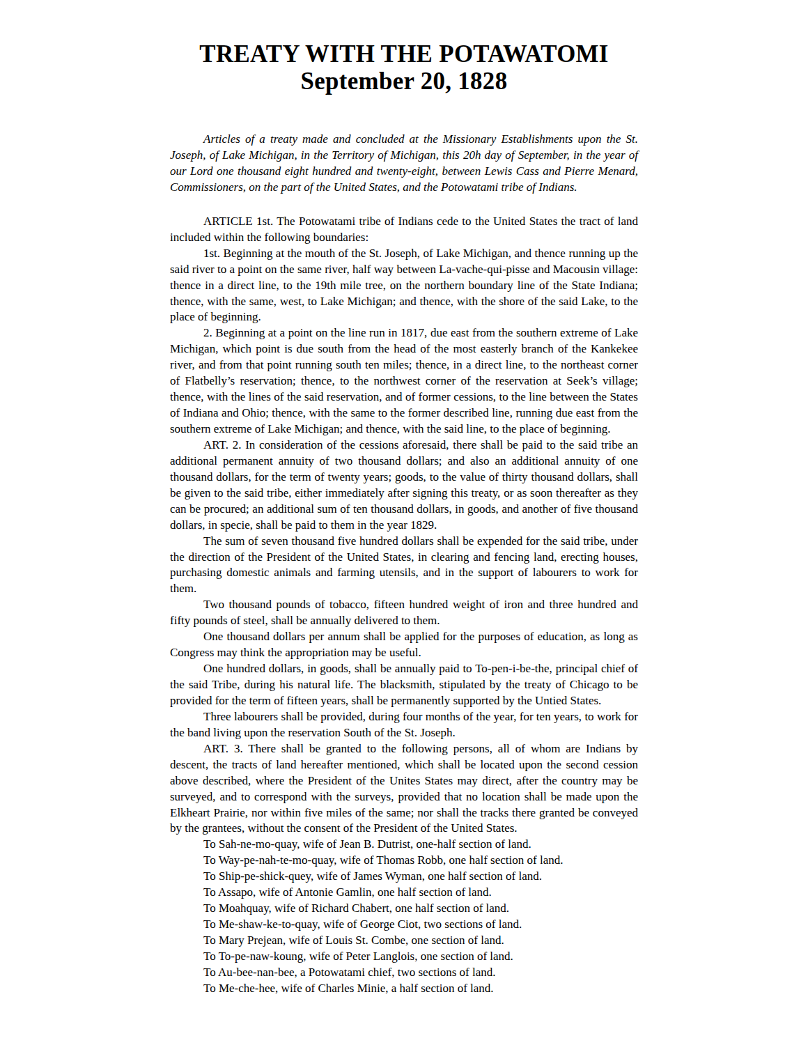TREATY WITH THE POTAWATOMISeptember 20, 1828
Articles of a treaty made and concluded at the Missionary Establishments upon the St. Joseph, of Lake Michigan, in the Territory of Michigan, this 20h day of September, in the year of our Lord one thousand eight hundred and twenty-eight, between Lewis Cass and Pierre Menard, Commissioners, on the part of the United States, and the Potowatami tribe of Indians.
ARTICLE 1st. The Potowatami tribe of Indians cede to the United States the tract of land included within the following boundaries:
1st. Beginning at the mouth of the St. Joseph, of Lake Michigan, and thence running up the said river to a point on the same river, half way between La-vache-qui-pisse and Macousin village: thence in a direct line, to the 19th mile tree, on the northern boundary line of the State Indiana; thence, with the same, west, to Lake Michigan; and thence, with the shore of the said Lake, to the place of beginning.
2. Beginning at a point on the line run in 1817, due east from the southern extreme of Lake Michigan, which point is due south from the head of the most easterly branch of the Kankekee river, and from that point running south ten miles; thence, in a direct line, to the northeast corner of Flatbelly’s reservation; thence, to the northwest corner of the reservation at Seek’s village; thence, with the lines of the said reservation, and of former cessions, to the line between the States of Indiana and Ohio; thence, with the same to the former described line, running due east from the southern extreme of Lake Michigan; and thence, with the said line, to the place of beginning.
ART. 2. In consideration of the cessions aforesaid, there shall be paid to the said tribe an additional permanent annuity of two thousand dollars; and also an additional annuity of one thousand dollars, for the term of twenty years; goods, to the value of thirty thousand dollars, shall be given to the said tribe, either immediately after signing this treaty, or as soon thereafter as they can be procured; an additional sum of ten thousand dollars, in goods, and another of five thousand dollars, in specie, shall be paid to them in the year 1829.
The sum of seven thousand five hundred dollars shall be expended for the said tribe, under the direction of the President of the United States, in clearing and fencing land, erecting houses, purchasing domestic animals and farming utensils, and in the support of labourers to work for them.
Two thousand pounds of tobacco, fifteen hundred weight of iron and three hundred and fifty pounds of steel, shall be annually delivered to them.
One thousand dollars per annum shall be applied for the purposes of education, as long as Congress may think the appropriation may be useful.
One hundred dollars, in goods, shall be annually paid to To-pen-i-be-the, principal chief of the said Tribe, during his natural life. The blacksmith, stipulated by the treaty of Chicago to be provided for the term of fifteen years, shall be permanently supported by the Untied States.
Three labourers shall be provided, during four months of the year, for ten years, to work for the band living upon the reservation South of the St. Joseph.
ART. 3. There shall be granted to the following persons, all of whom are Indians by descent, the tracts of land hereafter mentioned, which shall be located upon the second cession above described, where the President of the Unites States may direct, after the country may be surveyed, and to correspond with the surveys, provided that no location shall be made upon the Elkheart Prairie, nor within five miles of the same; nor shall the tracks there granted be conveyed by the grantees, without the consent of the President of the United States.
To Sah-ne-mo-quay, wife of Jean B. Dutrist, one-half section of land.
To Way-pe-nah-te-mo-quay, wife of Thomas Robb, one half section of land.
To Ship-pe-shick-quey, wife of James Wyman, one half section of land.
To Assapo, wife of Antonie Gamlin, one half section of land.
To Moahquay, wife of Richard Chabert, one half section of land.
To Me-shaw-ke-to-quay, wife of George Ciot, two sections of land.
To Mary Prejean, wife of Louis St. Combe, one section of land.
To To-pe-naw-koung, wife of Peter Langlois, one section of land.
To Au-bee-nan-bee, a Potowatami chief, two sections of land.
To Me-che-hee, wife of Charles Minie, a half section of land.